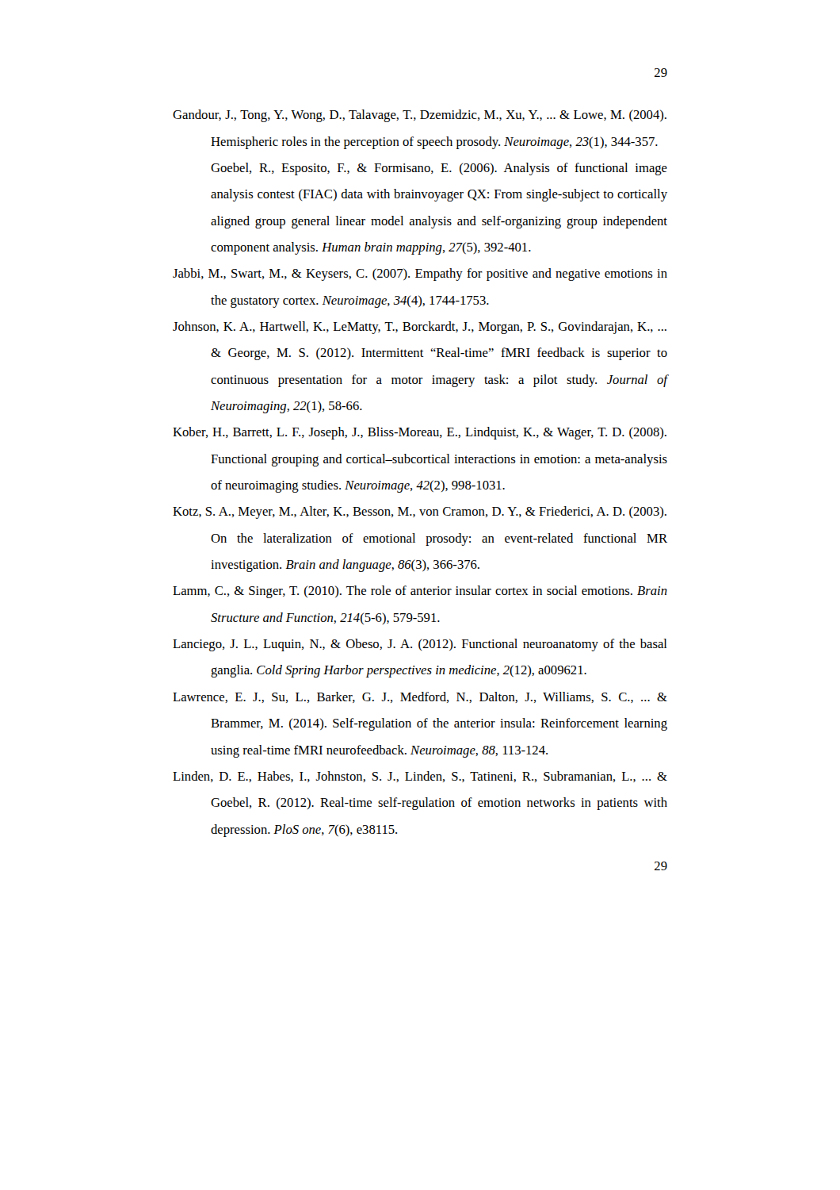29
Gandour, J., Tong, Y., Wong, D., Talavage, T., Dzemidzic, M., Xu, Y., ... & Lowe, M. (2004). Hemispheric roles in the perception of speech prosody. Neuroimage, 23(1), 344-357.
Goebel, R., Esposito, F., & Formisano, E. (2006). Analysis of functional image analysis contest (FIAC) data with brainvoyager QX: From single-subject to cortically aligned group general linear model analysis and self-organizing group independent component analysis. Human brain mapping, 27(5), 392-401.
Jabbi, M., Swart, M., & Keysers, C. (2007). Empathy for positive and negative emotions in the gustatory cortex. Neuroimage, 34(4), 1744-1753.
Johnson, K. A., Hartwell, K., LeMatty, T., Borckardt, J., Morgan, P. S., Govindarajan, K., ... & George, M. S. (2012). Intermittent “Real‐time” fMRI feedback is superior to continuous presentation for a motor imagery task: a pilot study. Journal of Neuroimaging, 22(1), 58-66.
Kober, H., Barrett, L. F., Joseph, J., Bliss-Moreau, E., Lindquist, K., & Wager, T. D. (2008). Functional grouping and cortical–subcortical interactions in emotion: a meta-analysis of neuroimaging studies. Neuroimage, 42(2), 998-1031.
Kotz, S. A., Meyer, M., Alter, K., Besson, M., von Cramon, D. Y., & Friederici, A. D. (2003). On the lateralization of emotional prosody: an event-related functional MR investigation. Brain and language, 86(3), 366-376.
Lamm, C., & Singer, T. (2010). The role of anterior insular cortex in social emotions. Brain Structure and Function, 214(5-6), 579-591.
Lanciego, J. L., Luquin, N., & Obeso, J. A. (2012). Functional neuroanatomy of the basal ganglia. Cold Spring Harbor perspectives in medicine, 2(12), a009621.
Lawrence, E. J., Su, L., Barker, G. J., Medford, N., Dalton, J., Williams, S. C., ... & Brammer, M. (2014). Self-regulation of the anterior insula: Reinforcement learning using real-time fMRI neurofeedback. Neuroimage, 88, 113-124.
Linden, D. E., Habes, I., Johnston, S. J., Linden, S., Tatineni, R., Subramanian, L., ... & Goebel, R. (2012). Real-time self-regulation of emotion networks in patients with depression. PloS one, 7(6), e38115.
29